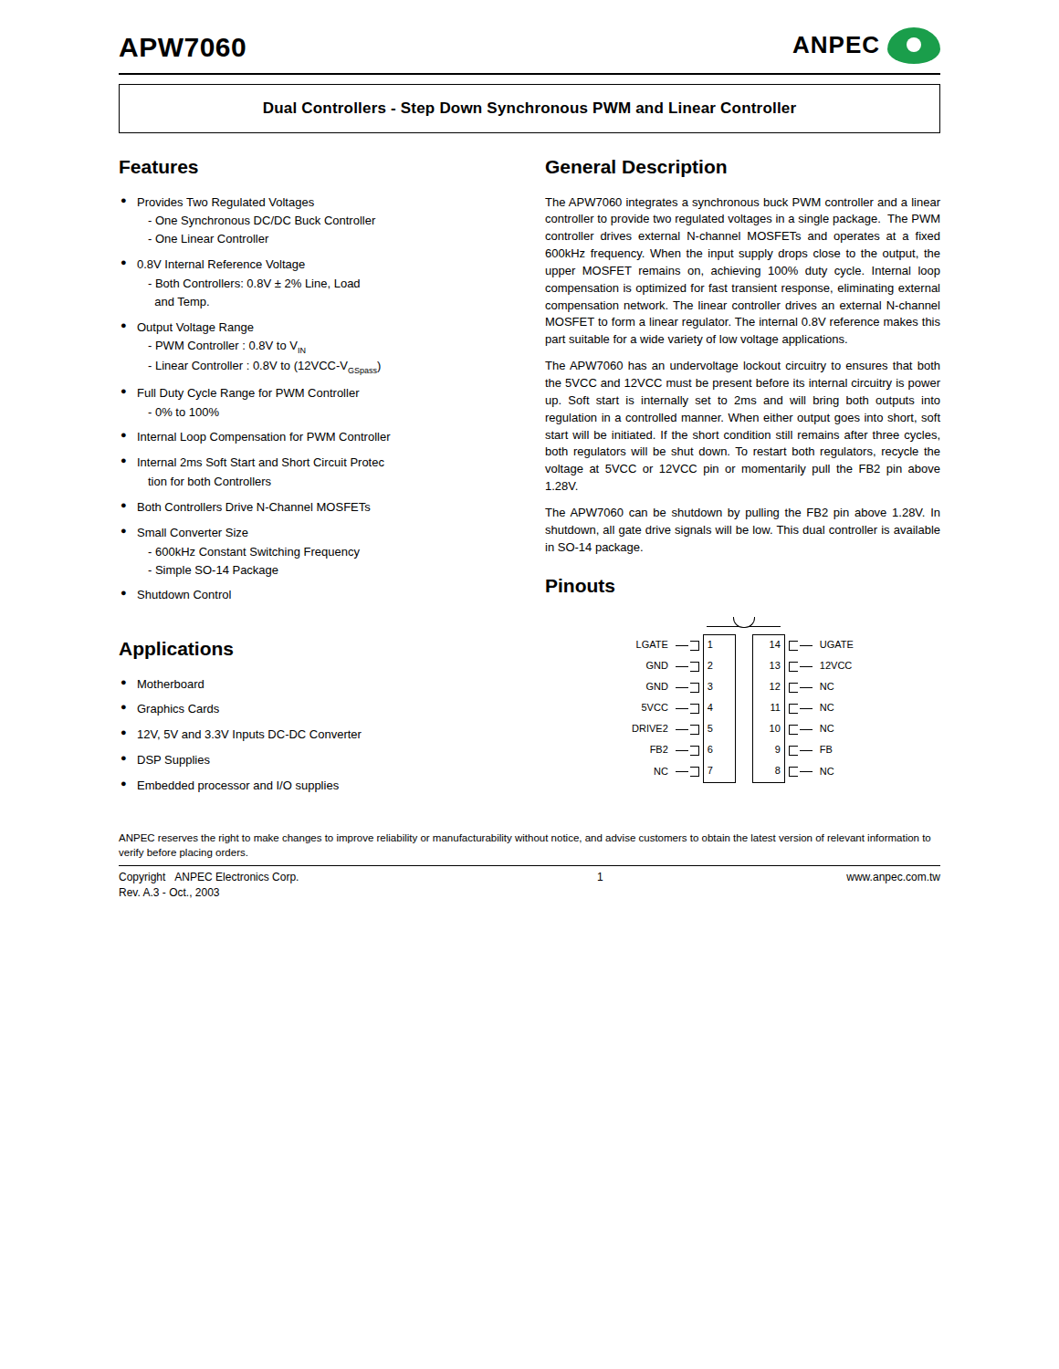APW7060
ANPEC
Dual Controllers - Step Down Synchronous PWM and Linear Controller
Features
Provides Two Regulated Voltages
- One Synchronous DC/DC Buck Controller
- One Linear Controller
0.8V Internal Reference Voltage
- Both Controllers: 0.8V ± 2% Line, Load
and Temp.
Output Voltage Range
- PWM Controller : 0.8V to VIN
- Linear Controller : 0.8V to (12VCC-VGSpass)
Full Duty Cycle Range for PWM Controller
- 0% to 100%
Internal Loop Compensation for PWM Controller
Internal 2ms Soft Start and Short Circuit Protec
tion for both Controllers
Both Controllers Drive N-Channel MOSFETs
Small Converter Size
- 600kHz Constant Switching Frequency
- Simple SO-14 Package
Shutdown Control
Applications
Motherboard
Graphics Cards
12V, 5V and 3.3V Inputs DC-DC Converter
DSP Supplies
Embedded processor and I/O supplies
General Description
The APW7060 integrates a synchronous buck PWM controller and a linear controller to provide two regulated voltages in a single package. The PWM controller drives external N-channel MOSFETs and operates at a fixed 600kHz frequency. When the input supply drops close to the output, the upper MOSFET remains on, achieving 100% duty cycle. Internal loop compensation is optimized for fast transient response, eliminating external compensation network. The linear controller drives an external N-channel MOSFET to form a linear regulator. The internal 0.8V reference makes this part suitable for a wide variety of low voltage applications.
The APW7060 has an undervoltage lockout circuitry to ensures that both the 5VCC and 12VCC must be present before its internal circuitry is power up. Soft start is internally set to 2ms and will bring both outputs into regulation in a controlled manner. When either output goes into short, soft start will be initiated. If the short condition still remains after three cycles, both regulators will be shut down. To restart both regulators, recycle the voltage at 5VCC or 12VCC pin or momentarily pull the FB2 pin above 1.28V.
The APW7060 can be shutdown by pulling the FB2 pin above 1.28V. In shutdown, all gate drive signals will be low. This dual controller is available in SO-14 package.
Pinouts
| LGATE | | 1 | | 14 | | UGATE |
| GND | | 2 | | 13 | | 12VCC |
| GND | | 3 | | 12 | | NC |
| 5VCC | | 4 | | 11 | | NC |
| DRIVE2 | | 5 | | 10 | | NC |
| FB2 | | 6 | | 9 | | FB |
| NC | | 7 | | 8 | | NC |
ANPEC reserves the right to make changes to improve reliability or manufacturability without notice, and advise customers to obtain the latest version of relevant information to verify before placing orders.
Copyright ANPEC Electronics Corp.
Rev. A.3 - Oct., 2003
1
www.anpec.com.tw